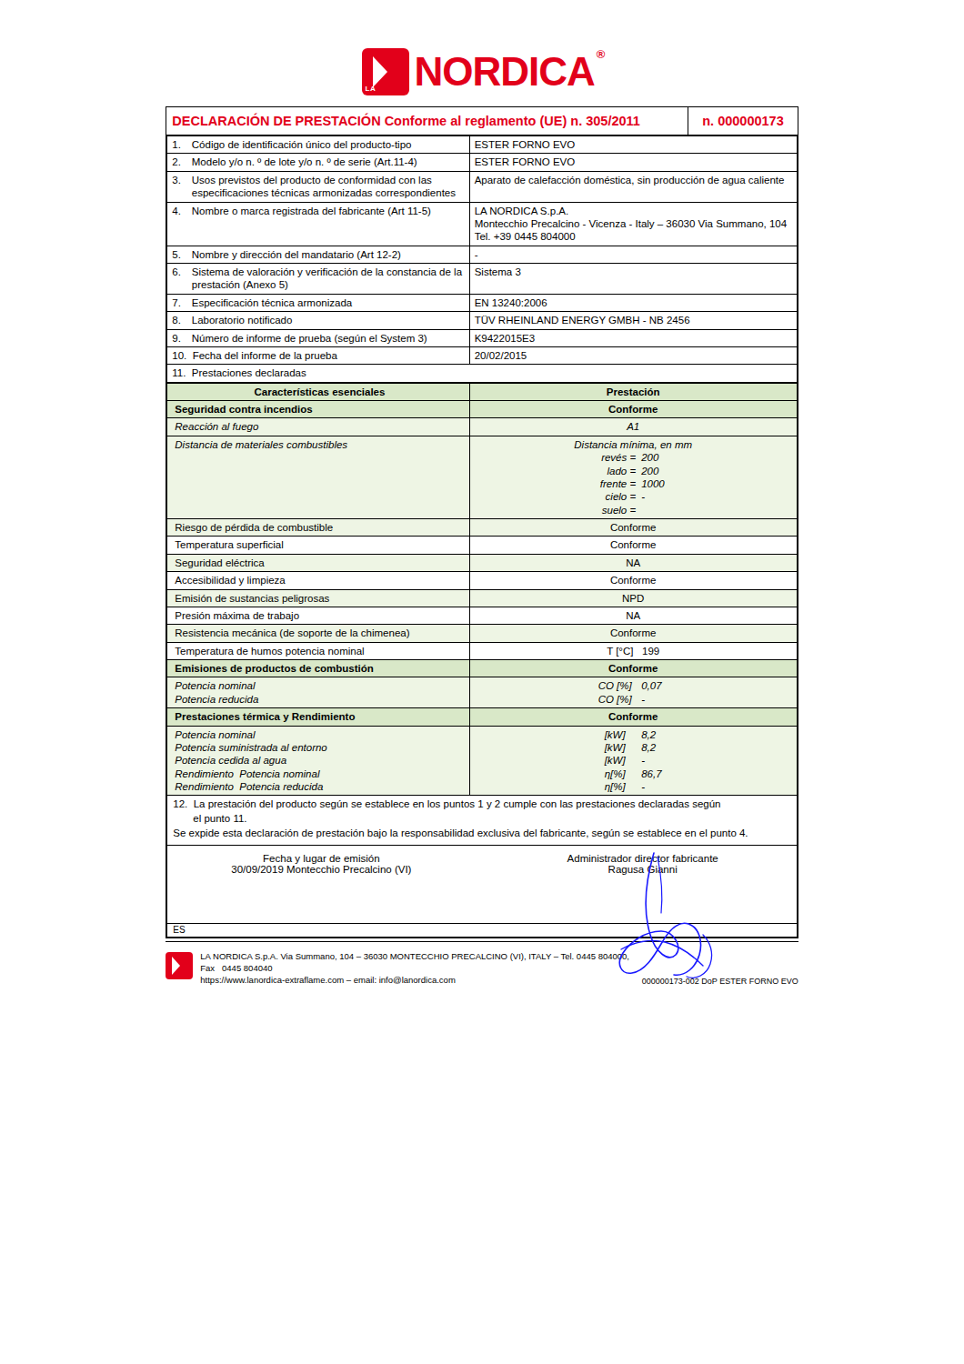NORDICA®
| DECLARACIÓN DE PRESTACIÓN Conforme al reglamento (UE) n. 305/2011 | n. 000000173 |
| 1. | Código de identificación único del producto-tipo | ESTER FORNO EVO |
| 2. | Modelo y/o n. º de lote y/o n. º de serie (Art.11-4) | ESTER FORNO EVO |
| 3. | Usos previstos del producto de conformidad con las especificaciones técnicas armonizadas correspondientes | Aparato de calefacción doméstica, sin producción de agua caliente |
| 4. | Nombre o marca registrada del fabricante (Art 11-5) | LA NORDICA S.p.A. Montecchio Precalcino - Vicenza - Italy – 36030 Via Summano, 104 Tel. +39 0445 804000 |
| 5. | Nombre y dirección del mandatario (Art 12-2) | - |
| 6. | Sistema de valoración y verificación de la constancia de la prestación (Anexo 5) | Sistema 3 |
| 7. | Especificación técnica armonizada | EN 13240:2006 |
| 8. | Laboratorio notificado | TÜV RHEINLAND ENERGY GMBH - NB 2456 |
| 9. | Número de informe de prueba (según el System 3) | K9422015E3 |
| 10. Fecha del informe de la prueba | 20/02/2015 |
| 11. Prestaciones declaradas |
| Características esenciales | Prestación |
| Seguridad contra incendios | Conforme |
| Reacción al fuego | A1 |
| Distancia de materiales combustibles | Distancia mínima, en mm revés = 200 lado = 200 frente = 1000 cielo = - suelo = |
| Riesgo de pérdida de combustible | Conforme |
| Temperatura superficial | Conforme |
| Seguridad eléctrica | NA |
| Accesibilidad y limpieza | Conforme |
| Emisión de sustancias peligrosas | NPD |
| Presión máxima de trabajo | NA |
| Resistencia mecánica (de soporte de la chimenea) | Conforme |
| Temperatura de humos potencia nominal | T [°C] 199 |
| Emisiones de productos de combustión | Conforme |
| Potencia nominal Potencia reducida | CO [%] 0,07 CO [%] - |
| Prestaciones térmica y Rendimiento | Conforme |
| Potencia nominal Potencia suministrada al entorno Potencia cedida al agua Rendimiento Potencia nominal Rendimiento Potencia reducida | [kW] 8,2 [kW] 8,2 [kW] - η[%] 86,7 η[%] - |
12. La prestación del producto según se establece en los puntos 1 y 2 cumple con las prestaciones declaradas según
el punto 11.
Se expide esta declaración de prestación bajo la responsabilidad exclusiva del fabricante, según se establece en el punto 4.
Fecha y lugar de emisión
30/09/2019 Montecchio Precalcino (VI)
Administrador director fabricante
Ragusa Gianni
ES
LA NORDICA S.p.A. Via Summano, 104 – 36030 MONTECCHIO PRECALCINO (VI), ITALY – Tel. 0445 804000, Fax 0445 804040
https://www.lanordica-extraflame.com – email: info@lanordica.com
000000173-002 DoP ESTER FORNO EVO